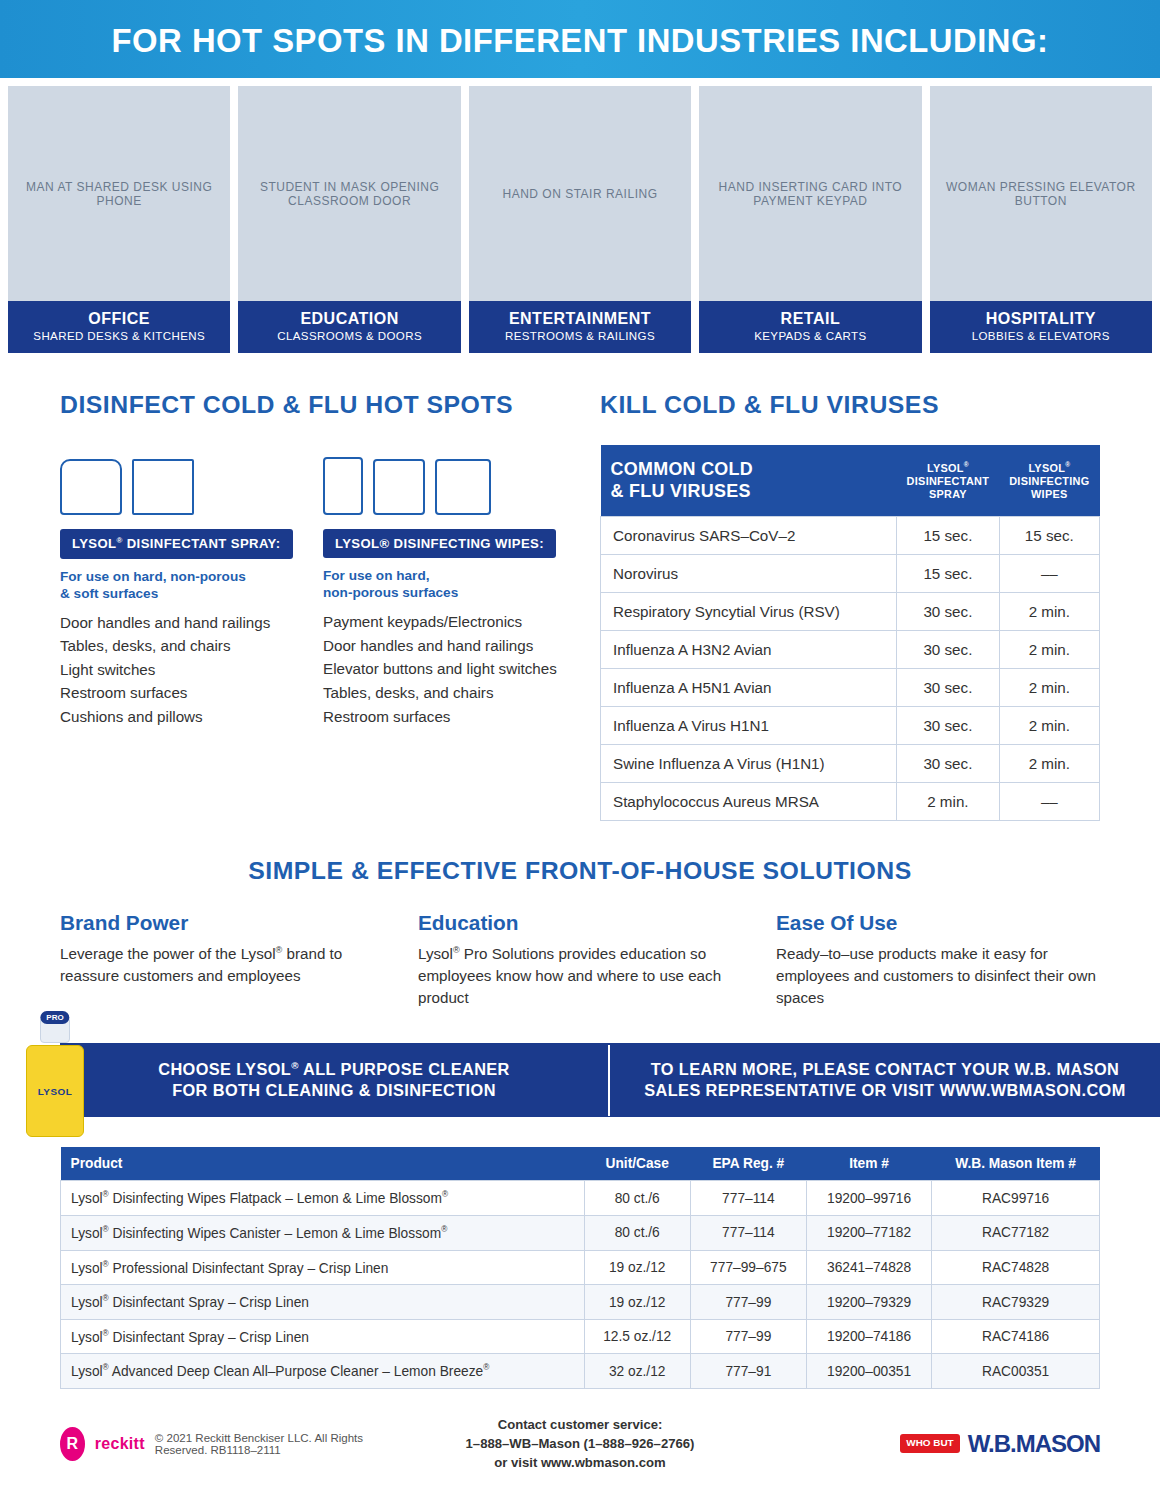For Hot Spots in Different Industries Including:
OFFICE SHARED DESKS & KITCHENS
EDUCATION CLASSROOMS & DOORS
ENTERTAINMENT RESTROOMS & RAILINGS
RETAIL KEYPADS & CARTS
HOSPITALITY LOBBIES & ELEVATORS
Disinfect Cold & Flu Hot Spots
LYSOL® DISINFECTANT SPRAY:
For use on hard, non-porous
& soft surfaces
Door handles and hand railings
Tables, desks, and chairs
Light switches
Restroom surfaces
Cushions and pillows
LYSOL® DISINFECTING WIPES:
For use on hard,
non-porous surfaces
Payment keypads/Electronics
Door handles and hand railings
Elevator buttons and light switches
Tables, desks, and chairs
Restroom surfaces
Kill Cold & Flu Viruses
| COMMON COLD & FLU VIRUSES | LYSOL ® DISINFECTANT SPRAY | LYSOL ® DISINFECTING WIPES |
| --- | --- | --- |
| Coronavirus SARS–CoV–2 | 15 sec. | 15 sec. |
| Norovirus | 15 sec. | –– |
| Respiratory Syncytial Virus (RSV) | 30 sec. | 2 min. |
| Influenza A H3N2 Avian | 30 sec. | 2 min. |
| Influenza A H5N1 Avian | 30 sec. | 2 min. |
| Influenza A Virus H1N1 | 30 sec. | 2 min. |
| Swine Influenza A Virus (H1N1) | 30 sec. | 2 min. |
| Staphylococcus Aureus MRSA | 2 min. | –– |
Simple & Effective Front-of-House Solutions
Brand Power
Leverage the power of the Lysol® brand to reassure customers and employees
Education
Lysol® Pro Solutions provides education so employees know how and where to use each product
Ease Of Use
Ready–to–use products make it easy for employees and customers to disinfect their own spaces
PRO
CHOOSE LYSOL® ALL PURPOSE CLEANER
FOR BOTH CLEANING & DISINFECTION
TO LEARN MORE, PLEASE CONTACT YOUR W.B. MASON
SALES REPRESENTATIVE OR VISIT WWW.WBMASON.COM
| Product | Unit/Case | EPA Reg. # | Item # | W.B. Mason Item # |
| --- | --- | --- | --- | --- |
| Lysol ® Disinfecting Wipes Flatpack – Lemon & Lime Blossom ® | 80 ct./6 | 777–114 | 19200–99716 | RAC99716 |
| Lysol ® Disinfecting Wipes Canister – Lemon & Lime Blossom ® | 80 ct./6 | 777–114 | 19200–77182 | RAC77182 |
| Lysol ® Professional Disinfectant Spray – Crisp Linen | 19 oz./12 | 777–99–675 | 36241–74828 | RAC74828 |
| Lysol ® Disinfectant Spray – Crisp Linen | 19 oz./12 | 777–99 | 19200–79329 | RAC79329 |
| Lysol ® Disinfectant Spray – Crisp Linen | 12.5 oz./12 | 777–99 | 19200–74186 | RAC74186 |
| Lysol ® Advanced Deep Clean All–Purpose Cleaner – Lemon Breeze ® | 32 oz./12 | 777–91 | 19200–00351 | RAC00351 |
R reckitt © 2021 Reckitt Benckiser LLC. All Rights Reserved. RB1118–2111
Contact customer service: 1–888–WB–Mason (1–888–926–2766) or visit www.wbmason.com
WHO BUT W.B.MASON